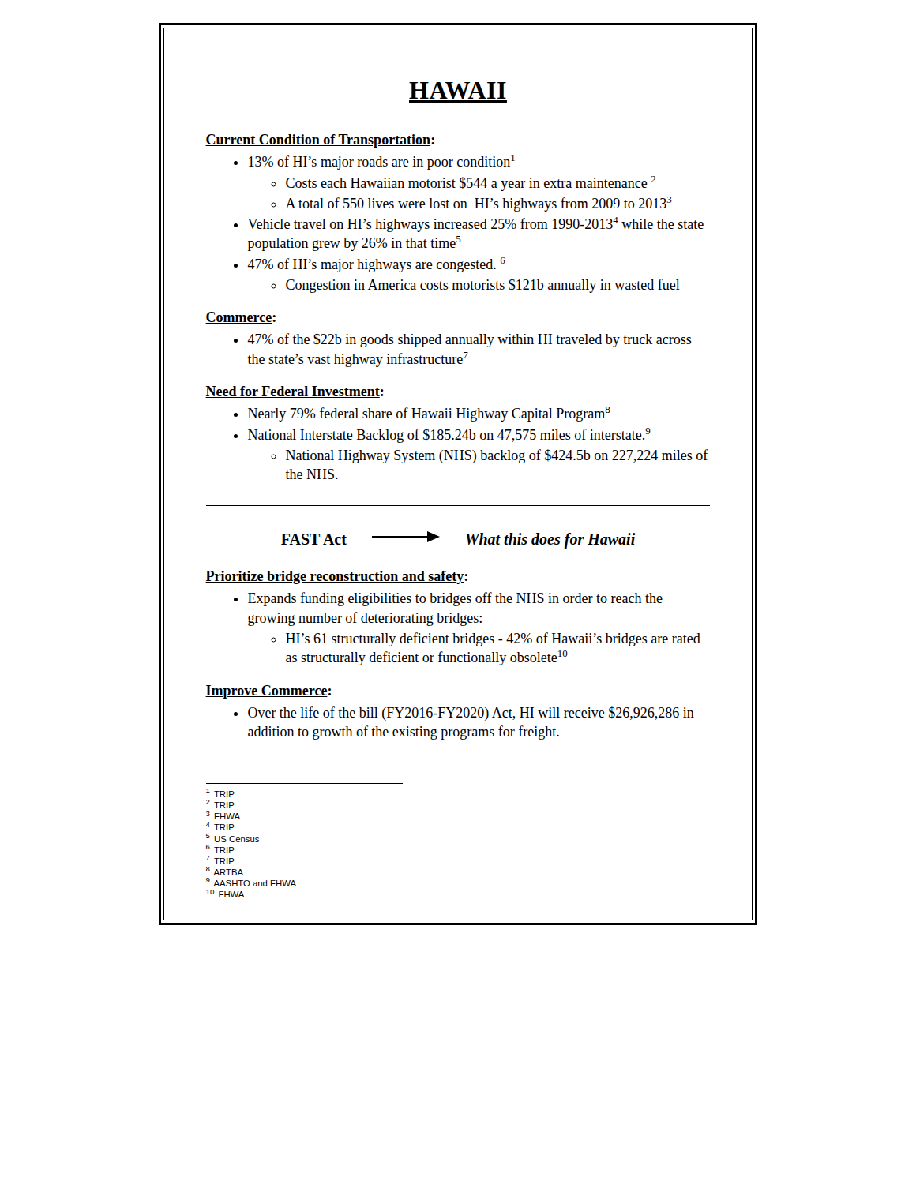HAWAII
Current Condition of Transportation:
13% of HI’s major roads are in poor condition1
Costs each Hawaiian motorist $544 a year in extra maintenance 2
A total of 550 lives were lost on HI’s highways from 2009 to 20133
Vehicle travel on HI’s highways increased 25% from 1990-20134 while the state population grew by 26% in that time5
47% of HI’s major highways are congested. 6
Congestion in America costs motorists $121b annually in wasted fuel
Commerce:
47% of the $22b in goods shipped annually within HI traveled by truck across the state’s vast highway infrastructure7
Need for Federal Investment:
Nearly 79% federal share of Hawaii Highway Capital Program8
National Interstate Backlog of $185.24b on 47,575 miles of interstate.9
National Highway System (NHS) backlog of $424.5b on 227,224 miles of the NHS.
FAST Act What this does for Hawaii
Prioritize bridge reconstruction and safety:
Expands funding eligibilities to bridges off the NHS in order to reach the growing number of deteriorating bridges:
HI’s 61 structurally deficient bridges - 42% of Hawaii’s bridges are rated as structurally deficient or functionally obsolete10
Improve Commerce:
Over the life of the bill (FY2016-FY2020) Act, HI will receive $26,926,286 in addition to growth of the existing programs for freight.
1 TRIP
2 TRIP
3 FHWA
4 TRIP
5 US Census
6 TRIP
7 TRIP
8 ARTBA
9 AASHTO and FHWA
10 FHWA